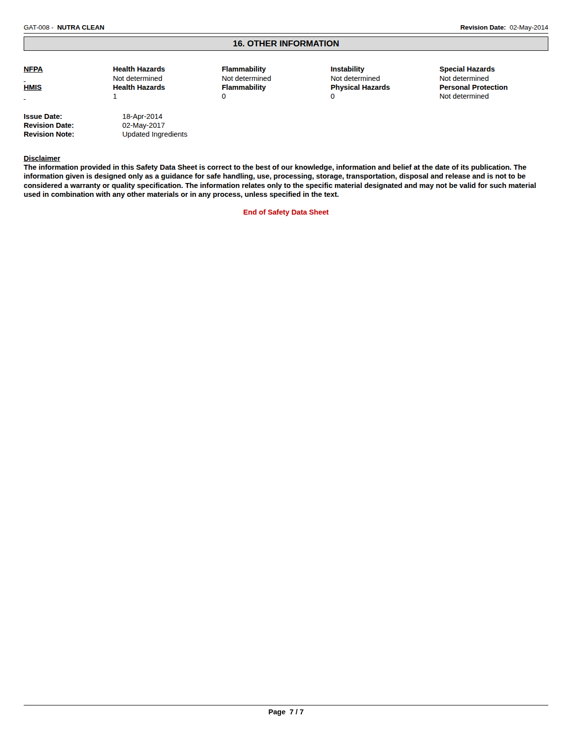GAT-008 - NUTRA CLEAN
Revision Date: 02-May-2014
16. OTHER INFORMATION
| NFPA | Health Hazards | Flammability | Instability | Special Hazards |
| | Not determined | Not determined | Not determined | Not determined |
| HMIS | Health Hazards | Flammability | Physical Hazards | Personal Protection |
| | 1 | 0 | 0 | Not determined |
| Issue Date: | 18-Apr-2014 |
| Revision Date: | 02-May-2017 |
| Revision Note: | Updated Ingredients |
Disclaimer
The information provided in this Safety Data Sheet is correct to the best of our knowledge, information and belief at the date of its publication. The information given is designed only as a guidance for safe handling, use, processing, storage, transportation, disposal and release and is not to be considered a warranty or quality specification. The information relates only to the specific material designated and may not be valid for such material used in combination with any other materials or in any process, unless specified in the text.
End of Safety Data Sheet
Page 7 / 7